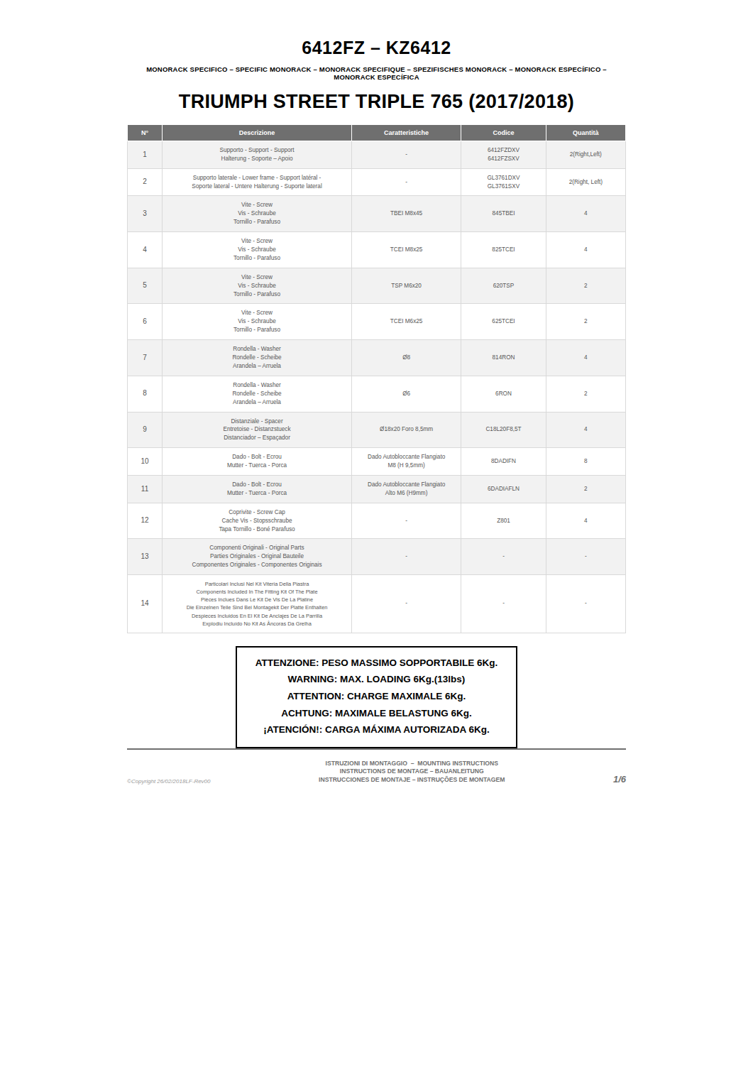6412FZ – KZ6412
MONORACK SPECIFICO – SPECIFIC MONORACK – MONORACK SPECIFIQUE – SPEZIFISCHES MONORACK – MONORACK ESPECÍFICO – MONORACK ESPECÍFICA
TRIUMPH STREET TRIPLE 765 (2017/2018)
| N° | Descrizione | Caratteristiche | Codice | Quantità |
| --- | --- | --- | --- | --- |
| 1 | Supporto - Support - Support Halterung - Soporte – Apoio | - | 6412FZDXV 6412FZSXV | 2(Right,Left) |
| 2 | Supporto laterale - Lower frame - Support latéral - Soporte lateral - Untere Halterung - Suporte lateral | - | GL3761DXV GL3761SXV | 2(Right, Left) |
| 3 | Vite - Screw Vis - Schraube Tornillo - Parafuso | TBEI M8x45 | 845TBEI | 4 |
| 4 | Vite - Screw Vis - Schraube Tornillo - Parafuso | TCEI M8x25 | 825TCEI | 4 |
| 5 | Vite - Screw Vis - Schraube Tornillo - Parafuso | TSP M6x20 | 620TSP | 2 |
| 6 | Vite - Screw Vis - Schraube Tornillo - Parafuso | TCEI M6x25 | 625TCEI | 2 |
| 7 | Rondella - Washer Rondelle - Scheibe Arandela – Arruela | Ø8 | 814RON | 4 |
| 8 | Rondella - Washer Rondelle - Scheibe Arandela – Arruela | Ø6 | 6RON | 2 |
| 9 | Distanziale - Spacer Entretoise - Distanzstueck Distanciador – Espaçador | Ø18x20 Foro 8,5mm | C18L20F8,5T | 4 |
| 10 | Dado - Bolt - Ecrou Mutter - Tuerca - Porca | Dado Autobloccante Flangiato M8 (H 9,5mm) | 8DADIFN | 8 |
| 11 | Dado - Bolt - Ecrou Mutter - Tuerca - Porca | Dado Autobloccante Flangiato Alto M6 (H9mm) | 6DADIAFLN | 2 |
| 12 | Coprivite - Screw Cap Cache Vis - Stopsschraube Tapa Tornillo - Boné Parafuso | - | Z801 | 4 |
| 13 | Componenti Originali - Original Parts Parties Originales - Original Bauteile Componentes Originales - Componentes Originais | - | - | - |
| 14 | Particolari Inclusi Nel Kit Viteria Della Piastra Components Included In The Fitting Kit Of The Plate Pièces Inclues Dans Le Kit De Vis De La Platine Die Einzelnen Teile Sind Bei Montagekit Der Platte Enthalten Despieces Incluidos En El Kit De Anclajes De La Parrilla Explodiu Incluído No Kit As Âncoras Da Grelha | - | - | - |
ATTENZIONE: PESO MASSIMO SOPPORTABILE 6Kg.
WARNING: MAX. LOADING 6Kg.(13lbs)
ATTENTION: CHARGE MAXIMALE 6Kg.
ACHTUNG: MAXIMALE BELASTUNG 6Kg.
¡ATENCIÓN!: CARGA MÁXIMA AUTORIZADA 6Kg.
©Copyright 26/02/2018LF-Rev00
ISTRUZIONI DI MONTAGGIO – MOUNTING INSTRUCTIONS
INSTRUCTIONS DE MONTAGE – BAUANLEITUNG
INSTRUCCIONES DE MONTAJE – INSTRUÇÕES DE MONTAGEM
1/6